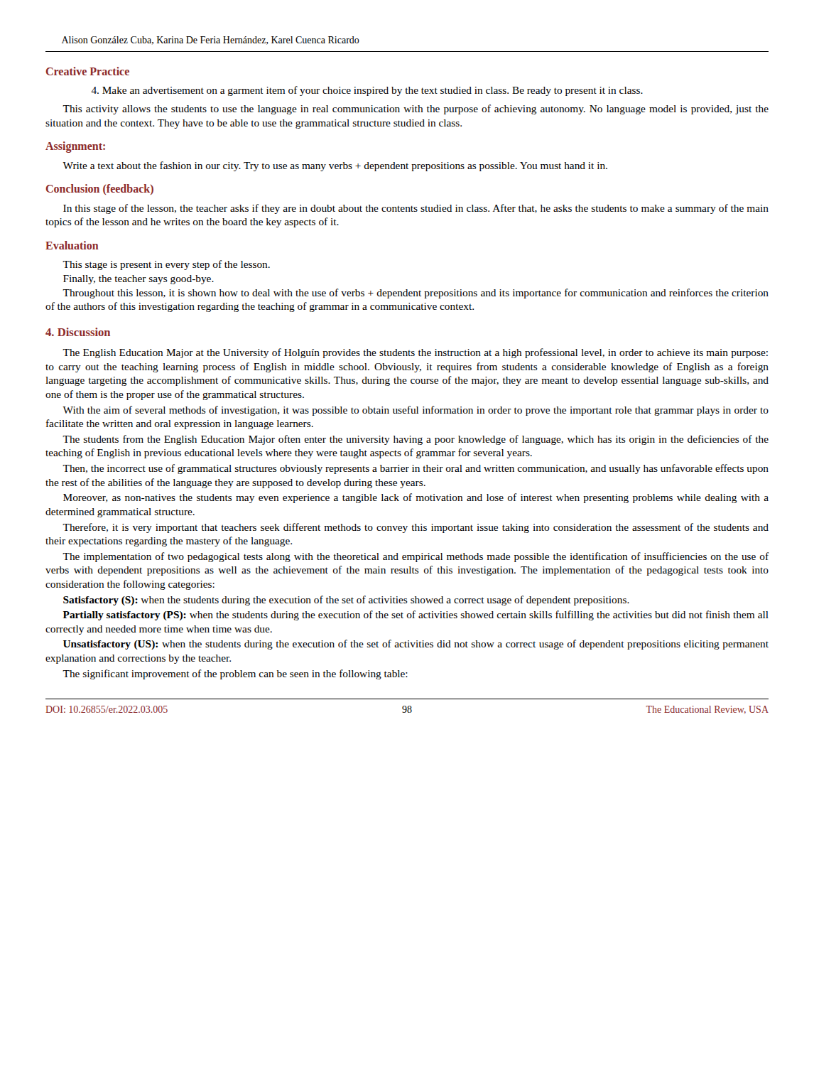Alison González Cuba, Karina De Feria Hernández, Karel Cuenca Ricardo
Creative Practice
Make an advertisement on a garment item of your choice inspired by the text studied in class. Be ready to present it in class.
This activity allows the students to use the language in real communication with the purpose of achieving autonomy. No language model is provided, just the situation and the context. They have to be able to use the grammatical structure studied in class.
Assignment:
Write a text about the fashion in our city. Try to use as many verbs + dependent prepositions as possible. You must hand it in.
Conclusion (feedback)
In this stage of the lesson, the teacher asks if they are in doubt about the contents studied in class. After that, he asks the students to make a summary of the main topics of the lesson and he writes on the board the key aspects of it.
Evaluation
This stage is present in every step of the lesson.
Finally, the teacher says good-bye.
Throughout this lesson, it is shown how to deal with the use of verbs + dependent prepositions and its importance for communication and reinforces the criterion of the authors of this investigation regarding the teaching of grammar in a communicative context.
4. Discussion
The English Education Major at the University of Holguín provides the students the instruction at a high professional level, in order to achieve its main purpose: to carry out the teaching learning process of English in middle school. Obviously, it requires from students a considerable knowledge of English as a foreign language targeting the accomplishment of communicative skills. Thus, during the course of the major, they are meant to develop essential language sub-skills, and one of them is the proper use of the grammatical structures.
With the aim of several methods of investigation, it was possible to obtain useful information in order to prove the important role that grammar plays in order to facilitate the written and oral expression in language learners.
The students from the English Education Major often enter the university having a poor knowledge of language, which has its origin in the deficiencies of the teaching of English in previous educational levels where they were taught aspects of grammar for several years.
Then, the incorrect use of grammatical structures obviously represents a barrier in their oral and written communication, and usually has unfavorable effects upon the rest of the abilities of the language they are supposed to develop during these years.
Moreover, as non-natives the students may even experience a tangible lack of motivation and lose of interest when presenting problems while dealing with a determined grammatical structure.
Therefore, it is very important that teachers seek different methods to convey this important issue taking into consideration the assessment of the students and their expectations regarding the mastery of the language.
The implementation of two pedagogical tests along with the theoretical and empirical methods made possible the identification of insufficiencies on the use of verbs with dependent prepositions as well as the achievement of the main results of this investigation. The implementation of the pedagogical tests took into consideration the following categories:
Satisfactory (S): when the students during the execution of the set of activities showed a correct usage of dependent prepositions.
Partially satisfactory (PS): when the students during the execution of the set of activities showed certain skills fulfilling the activities but did not finish them all correctly and needed more time when time was due.
Unsatisfactory (US): when the students during the execution of the set of activities did not show a correct usage of dependent prepositions eliciting permanent explanation and corrections by the teacher.
The significant improvement of the problem can be seen in the following table:
DOI: 10.26855/er.2022.03.005 98 The Educational Review, USA